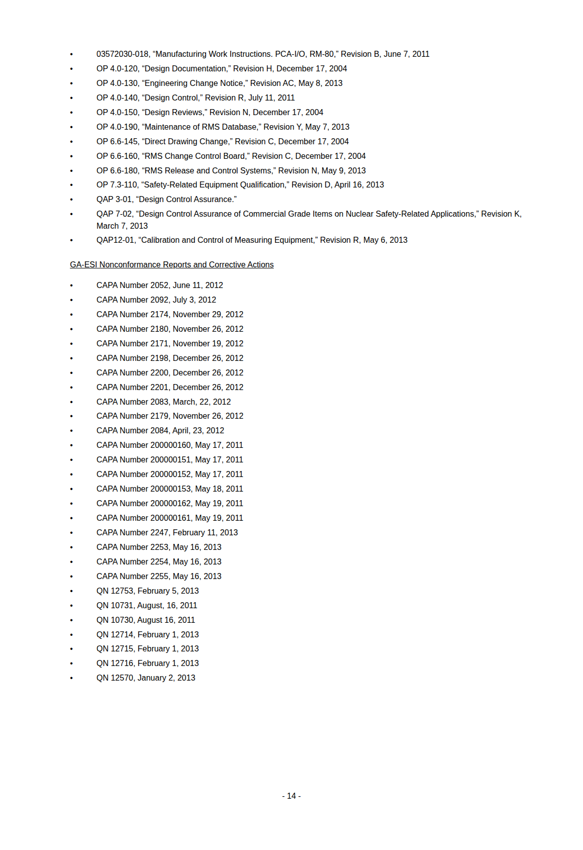03572030-018, “Manufacturing Work Instructions. PCA-I/O, RM-80,” Revision B, June 7, 2011
OP 4.0-120, “Design Documentation,” Revision H, December 17, 2004
OP 4.0-130, “Engineering Change Notice,” Revision AC, May 8, 2013
OP 4.0-140, “Design Control,” Revision R, July 11, 2011
OP 4.0-150, “Design Reviews,” Revision N, December 17, 2004
OP 4.0-190, “Maintenance of RMS Database,” Revision Y, May 7, 2013
OP 6.6-145, “Direct Drawing Change,” Revision C, December 17, 2004
OP 6.6-160, “RMS Change Control Board,” Revision C, December 17, 2004
OP 6.6-180, “RMS Release and Control Systems,” Revision N, May 9, 2013
OP 7.3-110, “Safety-Related Equipment Qualification,” Revision D, April 16, 2013
QAP 3-01, “Design Control Assurance.”
QAP 7-02, “Design Control Assurance of Commercial Grade Items on Nuclear Safety-Related Applications,” Revision K, March 7, 2013
QAP12-01, “Calibration and Control of Measuring Equipment,” Revision R, May 6, 2013
GA-ESI Nonconformance Reports and Corrective Actions
CAPA Number 2052, June 11, 2012
CAPA Number 2092, July 3, 2012
CAPA Number 2174, November 29, 2012
CAPA Number 2180, November 26, 2012
CAPA Number 2171, November 19, 2012
CAPA Number 2198, December 26, 2012
CAPA Number 2200, December 26, 2012
CAPA Number 2201, December 26, 2012
CAPA Number 2083, March, 22, 2012
CAPA Number 2179, November 26, 2012
CAPA Number 2084, April, 23, 2012
CAPA Number 200000160, May 17, 2011
CAPA Number 200000151, May 17, 2011
CAPA Number 200000152, May 17, 2011
CAPA Number 200000153, May 18, 2011
CAPA Number 200000162, May 19, 2011
CAPA Number 200000161, May 19, 2011
CAPA Number 2247, February 11, 2013
CAPA Number 2253, May 16, 2013
CAPA Number 2254, May 16, 2013
CAPA Number 2255, May 16, 2013
QN 12753, February 5, 2013
QN 10731, August, 16, 2011
QN 10730, August 16, 2011
QN 12714, February 1, 2013
QN 12715, February 1, 2013
QN 12716, February 1, 2013
QN 12570, January 2, 2013
- 14 -